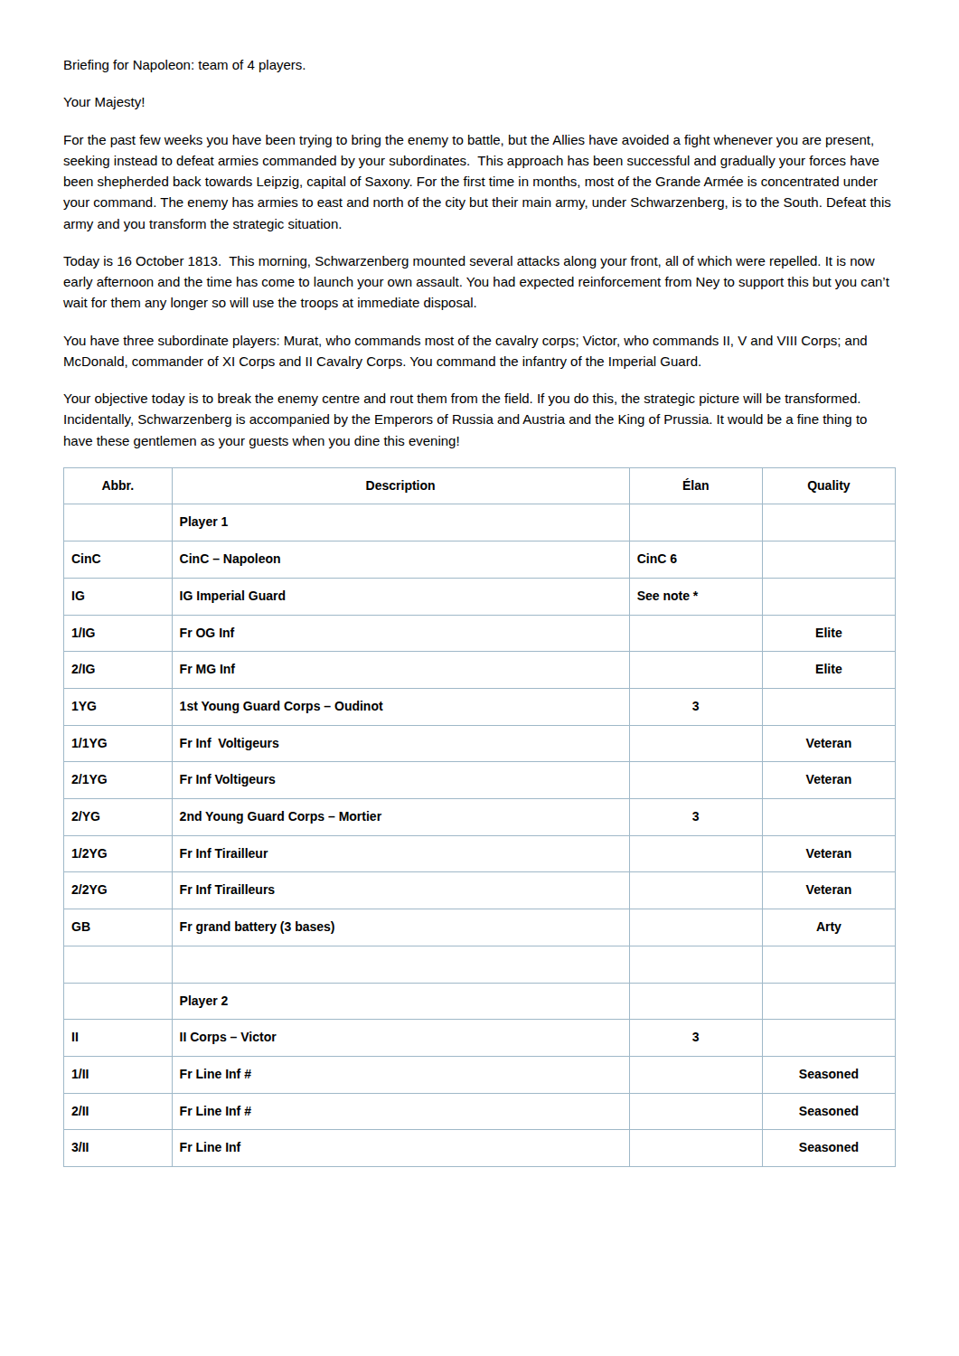Briefing for Napoleon: team of 4 players.
Your Majesty!
For the past few weeks you have been trying to bring the enemy to battle, but the Allies have avoided a fight whenever you are present, seeking instead to defeat armies commanded by your subordinates. This approach has been successful and gradually your forces have been shepherded back towards Leipzig, capital of Saxony. For the first time in months, most of the Grande Armée is concentrated under your command. The enemy has armies to east and north of the city but their main army, under Schwarzenberg, is to the South. Defeat this army and you transform the strategic situation.
Today is 16 October 1813. This morning, Schwarzenberg mounted several attacks along your front, all of which were repelled. It is now early afternoon and the time has come to launch your own assault. You had expected reinforcement from Ney to support this but you can’t wait for them any longer so will use the troops at immediate disposal.
You have three subordinate players: Murat, who commands most of the cavalry corps; Victor, who commands II, V and VIII Corps; and McDonald, commander of XI Corps and II Cavalry Corps. You command the infantry of the Imperial Guard.
Your objective today is to break the enemy centre and rout them from the field. If you do this, the strategic picture will be transformed. Incidentally, Schwarzenberg is accompanied by the Emperors of Russia and Austria and the King of Prussia. It would be a fine thing to have these gentlemen as your guests when you dine this evening!
| Abbr. | Description | Élan | Quality |
| --- | --- | --- | --- |
| | Player 1 | | |
| CinC | CinC – Napoleon | CinC 6 | |
| IG | IG Imperial Guard | See note * | |
| 1/IG | Fr OG Inf | | Elite |
| 2/IG | Fr MG Inf | | Elite |
| 1YG | 1st Young Guard Corps – Oudinot | 3 | |
| 1/1YG | Fr Inf Voltigeurs | | Veteran |
| 2/1YG | Fr Inf Voltigeurs | | Veteran |
| 2/YG | 2nd Young Guard Corps – Mortier | 3 | |
| 1/2YG | Fr Inf Tirailleur | | Veteran |
| 2/2YG | Fr Inf Tirailleurs | | Veteran |
| GB | Fr grand battery (3 bases) | | Arty |
| | Player 2 | | |
| II | II Corps – Victor | 3 | |
| 1/II | Fr Line Inf # | | Seasoned |
| 2/II | Fr Line Inf # | | Seasoned |
| 3/II | Fr Line Inf | | Seasoned |